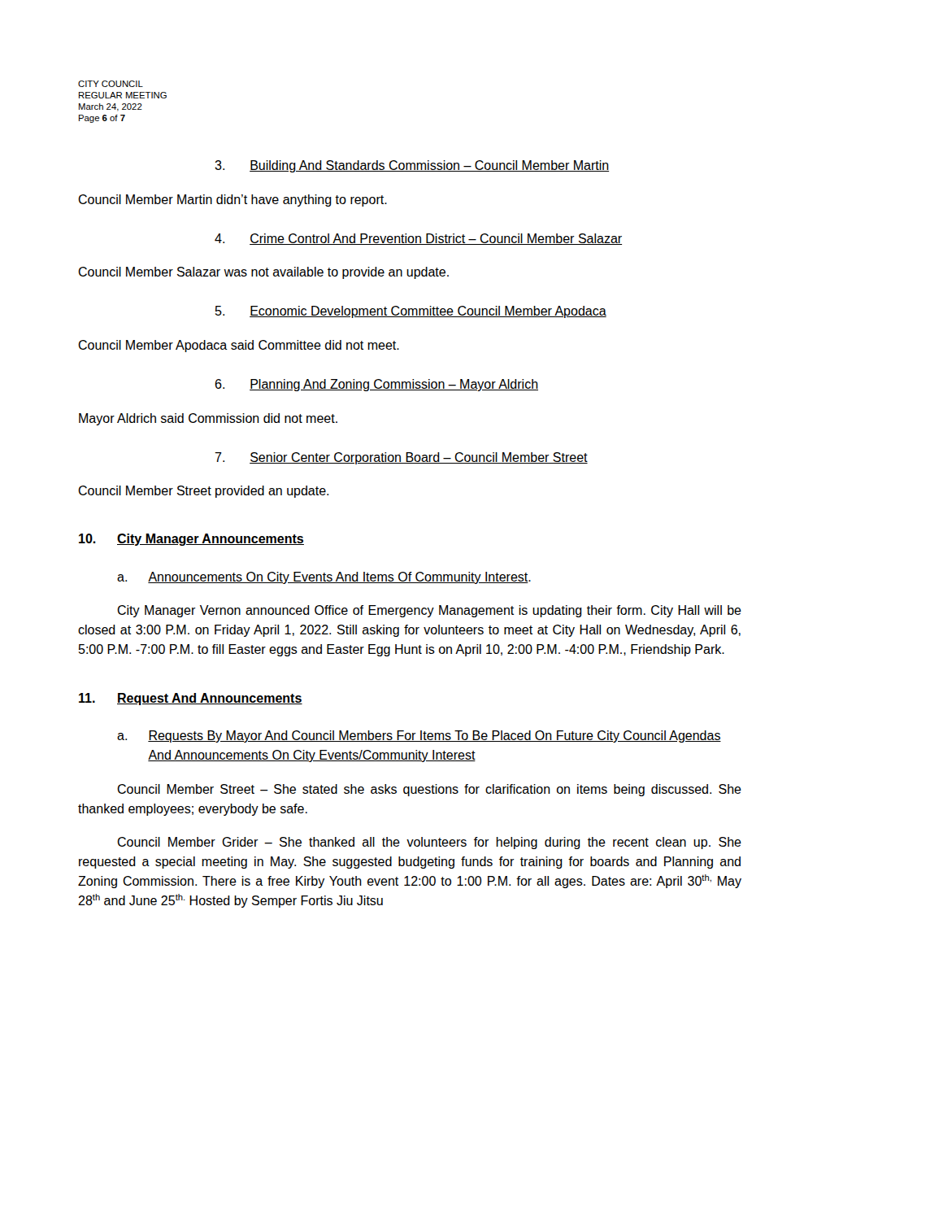CITY COUNCIL
REGULAR MEETING
March 24, 2022
Page 6 of 7
3. Building And Standards Commission – Council Member Martin
Council Member Martin didn’t have anything to report.
4. Crime Control And Prevention District – Council Member Salazar
Council Member Salazar was not available to provide an update.
5. Economic Development Committee Council Member Apodaca
Council Member Apodaca said Committee did not meet.
6. Planning And Zoning Commission – Mayor Aldrich
Mayor Aldrich said Commission did not meet.
7. Senior Center Corporation Board – Council Member Street
Council Member Street provided an update.
10. City Manager Announcements
a. Announcements On City Events And Items Of Community Interest.
City Manager Vernon announced Office of Emergency Management is updating their form. City Hall will be closed at 3:00 P.M. on Friday April 1, 2022. Still asking for volunteers to meet at City Hall on Wednesday, April 6, 5:00 P.M. -7:00 P.M. to fill Easter eggs and Easter Egg Hunt is on April 10, 2:00 P.M. -4:00 P.M., Friendship Park.
11. Request And Announcements
a. Requests By Mayor And Council Members For Items To Be Placed On Future City Council Agendas And Announcements On City Events/Community Interest
Council Member Street – She stated she asks questions for clarification on items being discussed. She thanked employees; everybody be safe.
Council Member Grider – She thanked all the volunteers for helping during the recent clean up. She requested a special meeting in May. She suggested budgeting funds for training for boards and Planning and Zoning Commission. There is a free Kirby Youth event 12:00 to 1:00 P.M. for all ages. Dates are: April 30th, May 28th and June 25th. Hosted by Semper Fortis Jiu Jitsu